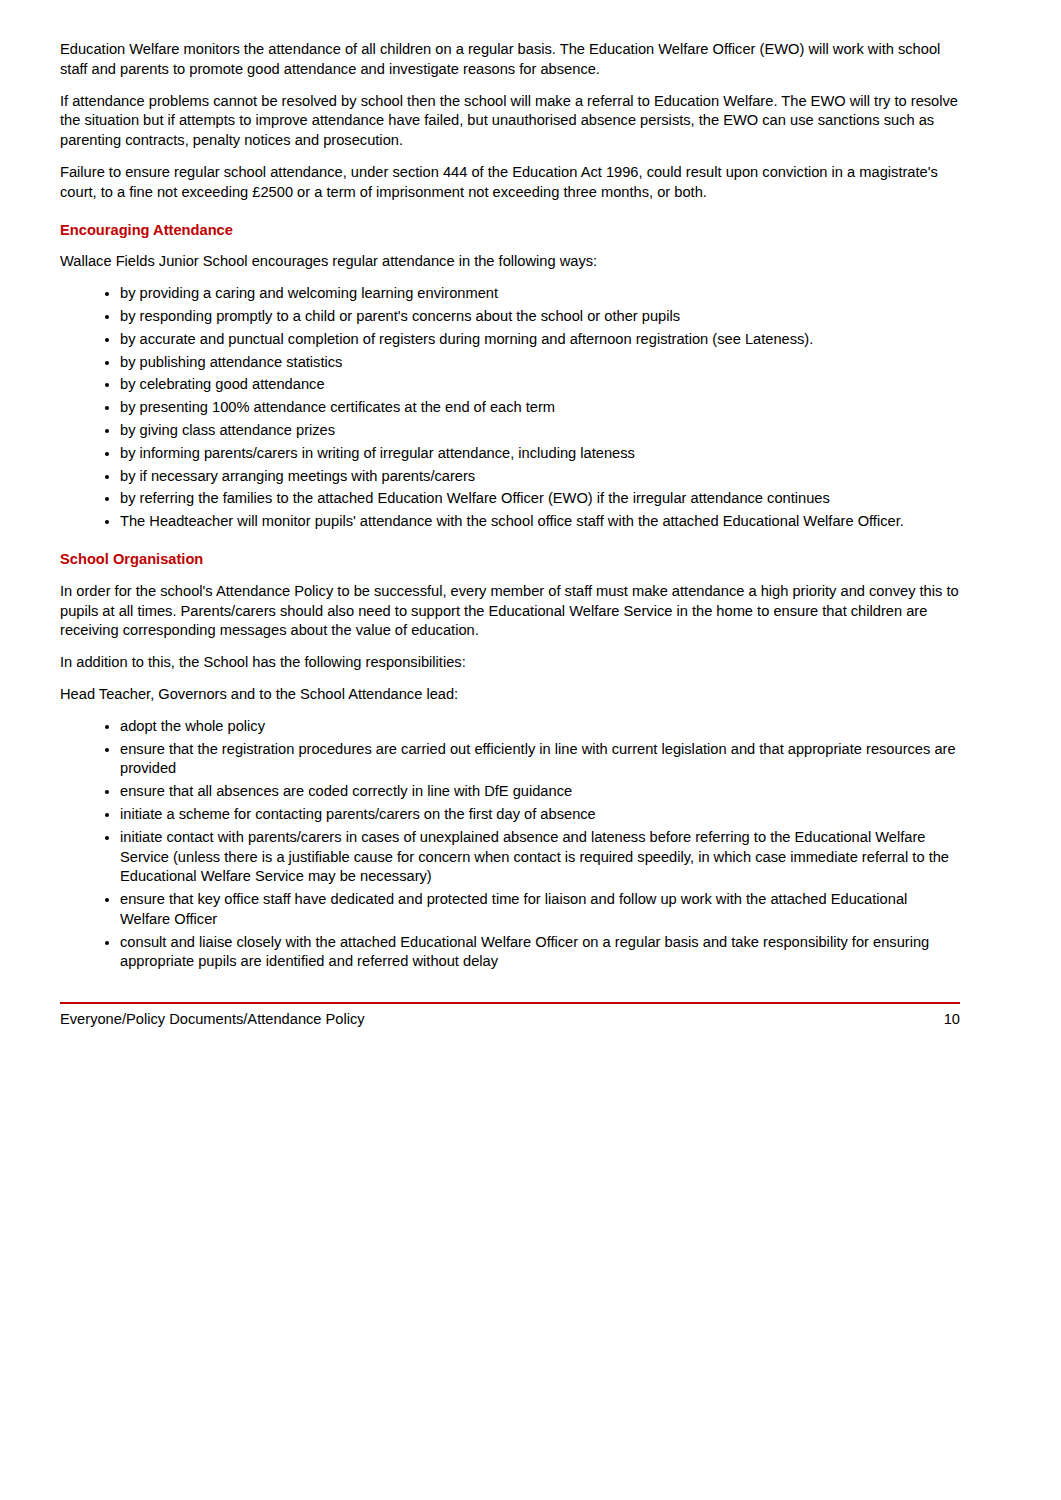Education Welfare monitors the attendance of all children on a regular basis. The Education Welfare Officer (EWO) will work with school staff and parents to promote good attendance and investigate reasons for absence.
If attendance problems cannot be resolved by school then the school will make a referral to Education Welfare. The EWO will try to resolve the situation but if attempts to improve attendance have failed, but unauthorised absence persists, the EWO can use sanctions such as parenting contracts, penalty notices and prosecution.
Failure to ensure regular school attendance, under section 444 of the Education Act 1996, could result upon conviction in a magistrate's court, to a fine not exceeding £2500 or a term of imprisonment not exceeding three months, or both.
Encouraging Attendance
Wallace Fields Junior School encourages regular attendance in the following ways:
by providing a caring and welcoming learning environment
by responding promptly to a child or parent's concerns about the school or other pupils
by accurate and punctual completion of registers during morning and afternoon registration (see Lateness).
by publishing attendance statistics
by celebrating good attendance
by presenting 100% attendance certificates at the end of each term
by giving class attendance prizes
by informing parents/carers in writing of irregular attendance, including lateness
by if necessary arranging meetings with parents/carers
by referring the families to the attached Education Welfare Officer (EWO) if the irregular attendance continues
The Headteacher will monitor pupils' attendance with the school office staff with the attached Educational Welfare Officer.
School Organisation
In order for the school's Attendance Policy to be successful, every member of staff must make attendance a high priority and convey this to pupils at all times. Parents/carers should also need to support the Educational Welfare Service in the home to ensure that children are receiving corresponding messages about the value of education.
In addition to this, the School has the following responsibilities:
Head Teacher, Governors and to the School Attendance lead:
adopt the whole policy
ensure that the registration procedures are carried out efficiently in line with current legislation and that appropriate resources are provided
ensure that all absences are coded correctly in line with DfE guidance
initiate a scheme for contacting parents/carers on the first day of absence
initiate contact with parents/carers in cases of unexplained absence and lateness before referring to the Educational Welfare Service (unless there is a justifiable cause for concern when contact is required speedily, in which case immediate referral to the Educational Welfare Service may be necessary)
ensure that key office staff have dedicated and protected time for liaison and follow up work with the attached Educational Welfare Officer
consult and liaise closely with the attached Educational Welfare Officer on a regular basis and take responsibility for ensuring appropriate pupils are identified and referred without delay
Everyone/Policy Documents/Attendance Policy 10